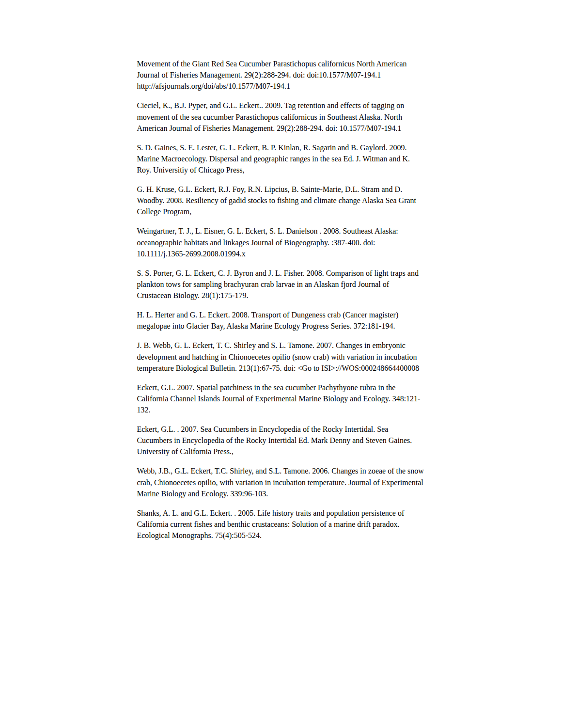Movement of the Giant Red Sea Cucumber Parastichopus californicus North American Journal of Fisheries Management. 29(2):288-294. doi: doi:10.1577/M07-194.1 http://afsjournals.org/doi/abs/10.1577/M07-194.1
Cieciel, K., B.J. Pyper, and G.L. Eckert.. 2009. Tag retention and effects of tagging on movement of the sea cucumber Parastichopus californicus in Southeast Alaska. North American Journal of Fisheries Management. 29(2):288-294. doi: 10.1577/M07-194.1
S. D. Gaines, S. E. Lester, G. L. Eckert, B. P. Kinlan, R. Sagarin and B. Gaylord. 2009. Marine Macroecology. Dispersal and geographic ranges in the sea Ed. J. Witman and K. Roy. Universitiy of Chicago Press,
G. H. Kruse, G.L. Eckert, R.J. Foy, R.N. Lipcius, B. Sainte-Marie, D.L. Stram and D. Woodby. 2008. Resiliency of gadid stocks to fishing and climate change Alaska Sea Grant College Program,
Weingartner, T. J., L. Eisner, G. L. Eckert, S. L. Danielson . 2008. Southeast Alaska: oceanographic habitats and linkages Journal of Biogeography. :387-400. doi: 10.1111/j.1365-2699.2008.01994.x
S. S. Porter, G. L. Eckert, C. J. Byron and J. L. Fisher. 2008. Comparison of light traps and plankton tows for sampling brachyuran crab larvae in an Alaskan fjord Journal of Crustacean Biology. 28(1):175-179.
H. L. Herter and G. L. Eckert. 2008. Transport of Dungeness crab (Cancer magister) megalopae into Glacier Bay, Alaska Marine Ecology Progress Series. 372:181-194.
J. B. Webb, G. L. Eckert, T. C. Shirley and S. L. Tamone. 2007. Changes in embryonic development and hatching in Chionoecetes opilio (snow crab) with variation in incubation temperature Biological Bulletin. 213(1):67-75. doi: <Go to ISI>://WOS:000248664400008
Eckert, G.L. 2007. Spatial patchiness in the sea cucumber Pachythyone rubra in the California Channel Islands Journal of Experimental Marine Biology and Ecology. 348:121-132.
Eckert, G.L. . 2007. Sea Cucumbers in Encyclopedia of the Rocky Intertidal. Sea Cucumbers in Encyclopedia of the Rocky Intertidal Ed. Mark Denny and Steven Gaines. University of California Press.,
Webb, J.B., G.L. Eckert, T.C. Shirley, and S.L. Tamone. 2006. Changes in zoeae of the snow crab, Chionoecetes opilio, with variation in incubation temperature. Journal of Experimental Marine Biology and Ecology. 339:96-103.
Shanks, A. L. and G.L. Eckert. . 2005. Life history traits and population persistence of California current fishes and benthic crustaceans: Solution of a marine drift paradox. Ecological Monographs. 75(4):505-524.